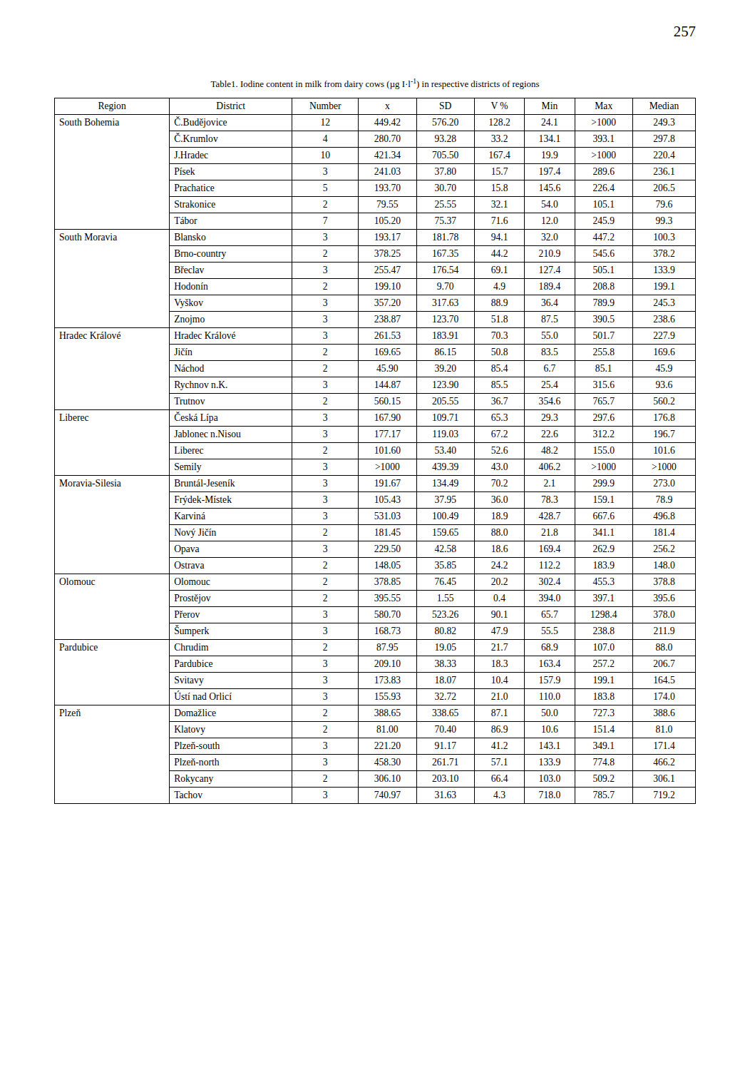257
Table1. Iodine content in milk from dairy cows (µg I·l -1 ) in respective districts of regions
| Region | District | Number | x | SD | V % | Min | Max | Median |
| --- | --- | --- | --- | --- | --- | --- | --- | --- |
| South Bohemia | Č.Budějovice | 12 | 449.42 | 576.20 | 128.2 | 24.1 | >1000 | 249.3 |
| Č.Krumlov | 4 | 280.70 | 93.28 | 33.2 | 134.1 | 393.1 | 297.8 |
| J.Hradec | 10 | 421.34 | 705.50 | 167.4 | 19.9 | >1000 | 220.4 |
| Písek | 3 | 241.03 | 37.80 | 15.7 | 197.4 | 289.6 | 236.1 |
| Prachatice | 5 | 193.70 | 30.70 | 15.8 | 145.6 | 226.4 | 206.5 |
| Strakonice | 2 | 79.55 | 25.55 | 32.1 | 54.0 | 105.1 | 79.6 |
| Tábor | 7 | 105.20 | 75.37 | 71.6 | 12.0 | 245.9 | 99.3 |
| South Moravia | Blansko | 3 | 193.17 | 181.78 | 94.1 | 32.0 | 447.2 | 100.3 |
| Brno-country | 2 | 378.25 | 167.35 | 44.2 | 210.9 | 545.6 | 378.2 |
| Břeclav | 3 | 255.47 | 176.54 | 69.1 | 127.4 | 505.1 | 133.9 |
| Hodonín | 2 | 199.10 | 9.70 | 4.9 | 189.4 | 208.8 | 199.1 |
| Vyškov | 3 | 357.20 | 317.63 | 88.9 | 36.4 | 789.9 | 245.3 |
| Znojmo | 3 | 238.87 | 123.70 | 51.8 | 87.5 | 390.5 | 238.6 |
| Hradec Králové | Hradec Králové | 3 | 261.53 | 183.91 | 70.3 | 55.0 | 501.7 | 227.9 |
| Jičín | 2 | 169.65 | 86.15 | 50.8 | 83.5 | 255.8 | 169.6 |
| Náchod | 2 | 45.90 | 39.20 | 85.4 | 6.7 | 85.1 | 45.9 |
| Rychnov n.K. | 3 | 144.87 | 123.90 | 85.5 | 25.4 | 315.6 | 93.6 |
| Trutnov | 2 | 560.15 | 205.55 | 36.7 | 354.6 | 765.7 | 560.2 |
| Liberec | Česká Lípa | 3 | 167.90 | 109.71 | 65.3 | 29.3 | 297.6 | 176.8 |
| Jablonec n.Nisou | 3 | 177.17 | 119.03 | 67.2 | 22.6 | 312.2 | 196.7 |
| Liberec | 2 | 101.60 | 53.40 | 52.6 | 48.2 | 155.0 | 101.6 |
| Semily | 3 | >1000 | 439.39 | 43.0 | 406.2 | >1000 | >1000 |
| Moravia-Silesia | Bruntál-Jeseník | 3 | 191.67 | 134.49 | 70.2 | 2.1 | 299.9 | 273.0 |
| Frýdek-Místek | 3 | 105.43 | 37.95 | 36.0 | 78.3 | 159.1 | 78.9 |
| Karviná | 3 | 531.03 | 100.49 | 18.9 | 428.7 | 667.6 | 496.8 |
| Nový Jičín | 2 | 181.45 | 159.65 | 88.0 | 21.8 | 341.1 | 181.4 |
| Opava | 3 | 229.50 | 42.58 | 18.6 | 169.4 | 262.9 | 256.2 |
| Ostrava | 2 | 148.05 | 35.85 | 24.2 | 112.2 | 183.9 | 148.0 |
| Olomouc | Olomouc | 2 | 378.85 | 76.45 | 20.2 | 302.4 | 455.3 | 378.8 |
| Prostějov | 2 | 395.55 | 1.55 | 0.4 | 394.0 | 397.1 | 395.6 |
| Přerov | 3 | 580.70 | 523.26 | 90.1 | 65.7 | 1298.4 | 378.0 |
| Šumperk | 3 | 168.73 | 80.82 | 47.9 | 55.5 | 238.8 | 211.9 |
| Pardubice | Chrudim | 2 | 87.95 | 19.05 | 21.7 | 68.9 | 107.0 | 88.0 |
| Pardubice | 3 | 209.10 | 38.33 | 18.3 | 163.4 | 257.2 | 206.7 |
| Svitavy | 3 | 173.83 | 18.07 | 10.4 | 157.9 | 199.1 | 164.5 |
| Ústí nad Orlicí | 3 | 155.93 | 32.72 | 21.0 | 110.0 | 183.8 | 174.0 |
| Plzeň | Domažlice | 2 | 388.65 | 338.65 | 87.1 | 50.0 | 727.3 | 388.6 |
| Klatovy | 2 | 81.00 | 70.40 | 86.9 | 10.6 | 151.4 | 81.0 |
| Plzeň-south | 3 | 221.20 | 91.17 | 41.2 | 143.1 | 349.1 | 171.4 |
| Plzeň-north | 3 | 458.30 | 261.71 | 57.1 | 133.9 | 774.8 | 466.2 |
| Rokycany | 2 | 306.10 | 203.10 | 66.4 | 103.0 | 509.2 | 306.1 |
| Tachov | 3 | 740.97 | 31.63 | 4.3 | 718.0 | 785.7 | 719.2 |